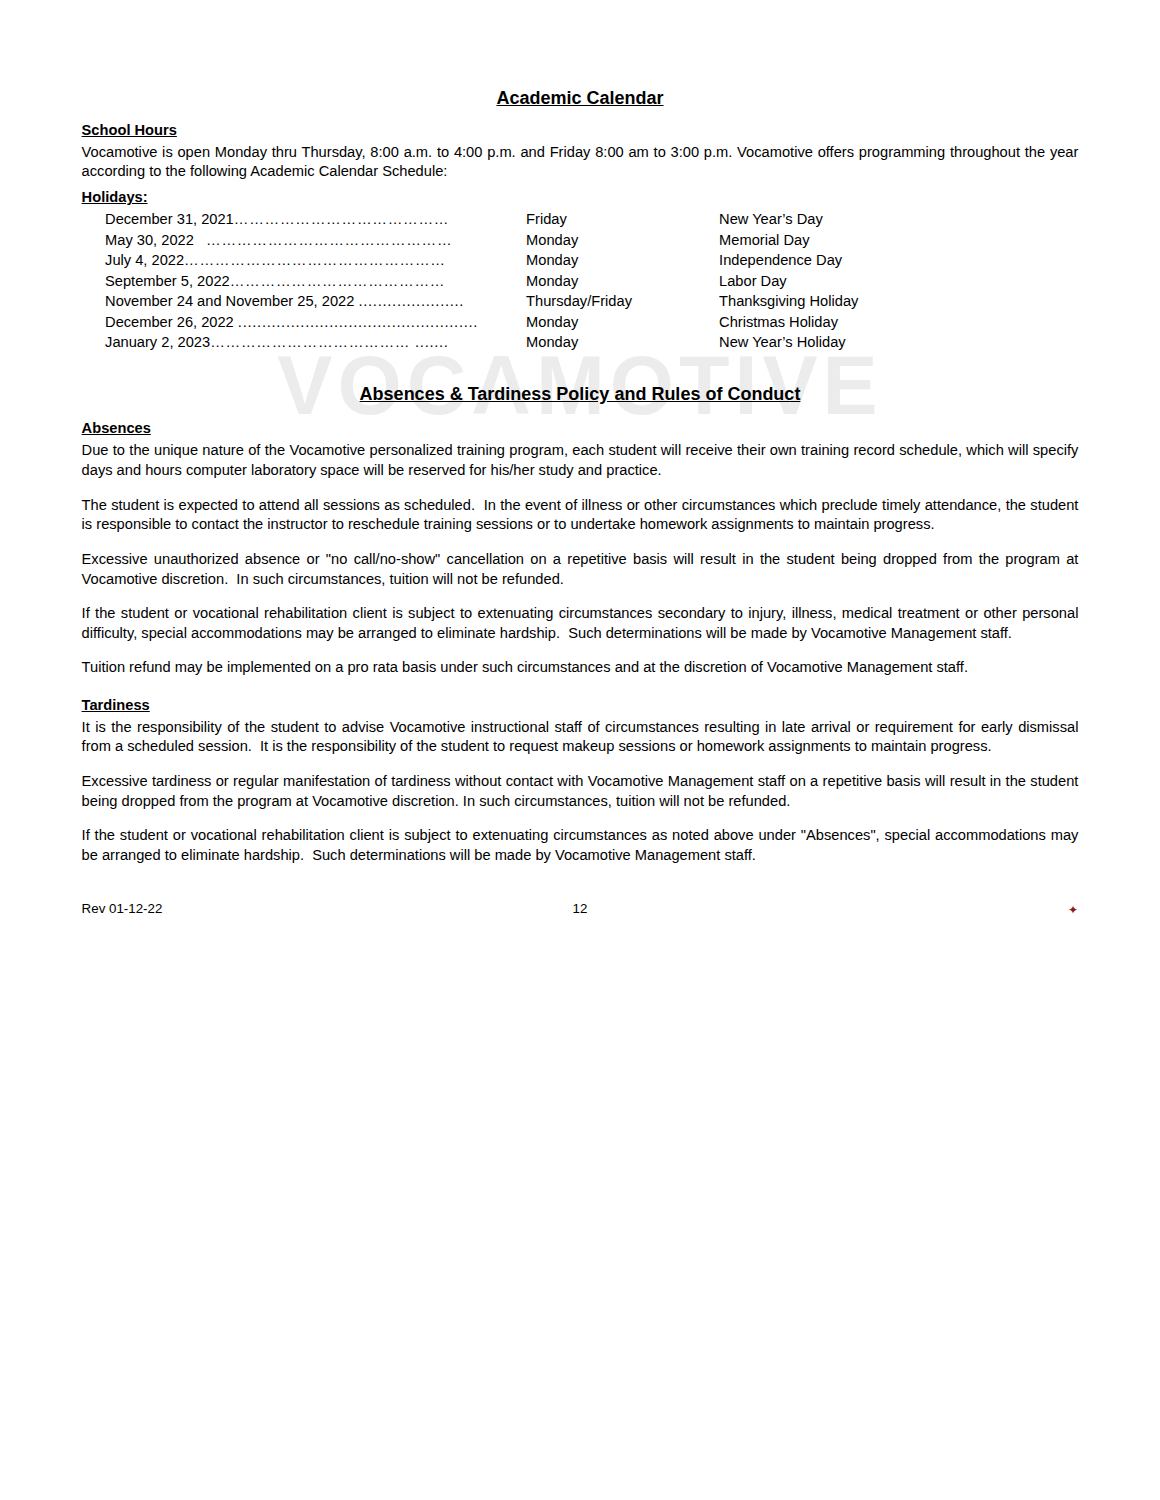VOCAMOTIVE
Academic Calendar
School Hours
Vocamotive is open Monday thru Thursday, 8:00 a.m. to 4:00 p.m. and Friday 8:00 am to 3:00 p.m. Vocamotive offers programming throughout the year according to the following Academic Calendar Schedule:
Holidays:
| December 31, 2021 …………………………………… | Friday | New Year’s Day |
| May 30, 2022 ………………………………………… | Monday | Memorial Day |
| July 4, 2022 …………………………………………… | Monday | Independence Day |
| September 5, 2022 …………………………………… | Monday | Labor Day |
| November 24 and November 25, 2022 ...................... | Thursday/Friday | Thanksgiving Holiday |
| December 26, 2022 .................................................. | Monday | Christmas Holiday |
| January 2, 2023 ………………………………… ....... | Monday | New Year’s Holiday |
Absences & Tardiness Policy and Rules of Conduct
Absences
Due to the unique nature of the Vocamotive personalized training program, each student will receive their own training record schedule, which will specify days and hours computer laboratory space will be reserved for his/her study and practice.
The student is expected to attend all sessions as scheduled. In the event of illness or other circumstances which preclude timely attendance, the student is responsible to contact the instructor to reschedule training sessions or to undertake homework assignments to maintain progress.
Excessive unauthorized absence or "no call/no-show" cancellation on a repetitive basis will result in the student being dropped from the program at Vocamotive discretion. In such circumstances, tuition will not be refunded.
If the student or vocational rehabilitation client is subject to extenuating circumstances secondary to injury, illness, medical treatment or other personal difficulty, special accommodations may be arranged to eliminate hardship. Such determinations will be made by Vocamotive Management staff.
Tuition refund may be implemented on a pro rata basis under such circumstances and at the discretion of Vocamotive Management staff.
Tardiness
It is the responsibility of the student to advise Vocamotive instructional staff of circumstances resulting in late arrival or requirement for early dismissal from a scheduled session. It is the responsibility of the student to request makeup sessions or homework assignments to maintain progress.
Excessive tardiness or regular manifestation of tardiness without contact with Vocamotive Management staff on a repetitive basis will result in the student being dropped from the program at Vocamotive discretion. In such circumstances, tuition will not be refunded.
If the student or vocational rehabilitation client is subject to extenuating circumstances as noted above under "Absences", special accommodations may be arranged to eliminate hardship. Such determinations will be made by Vocamotive Management staff.
Rev 01-12-22
12
✦